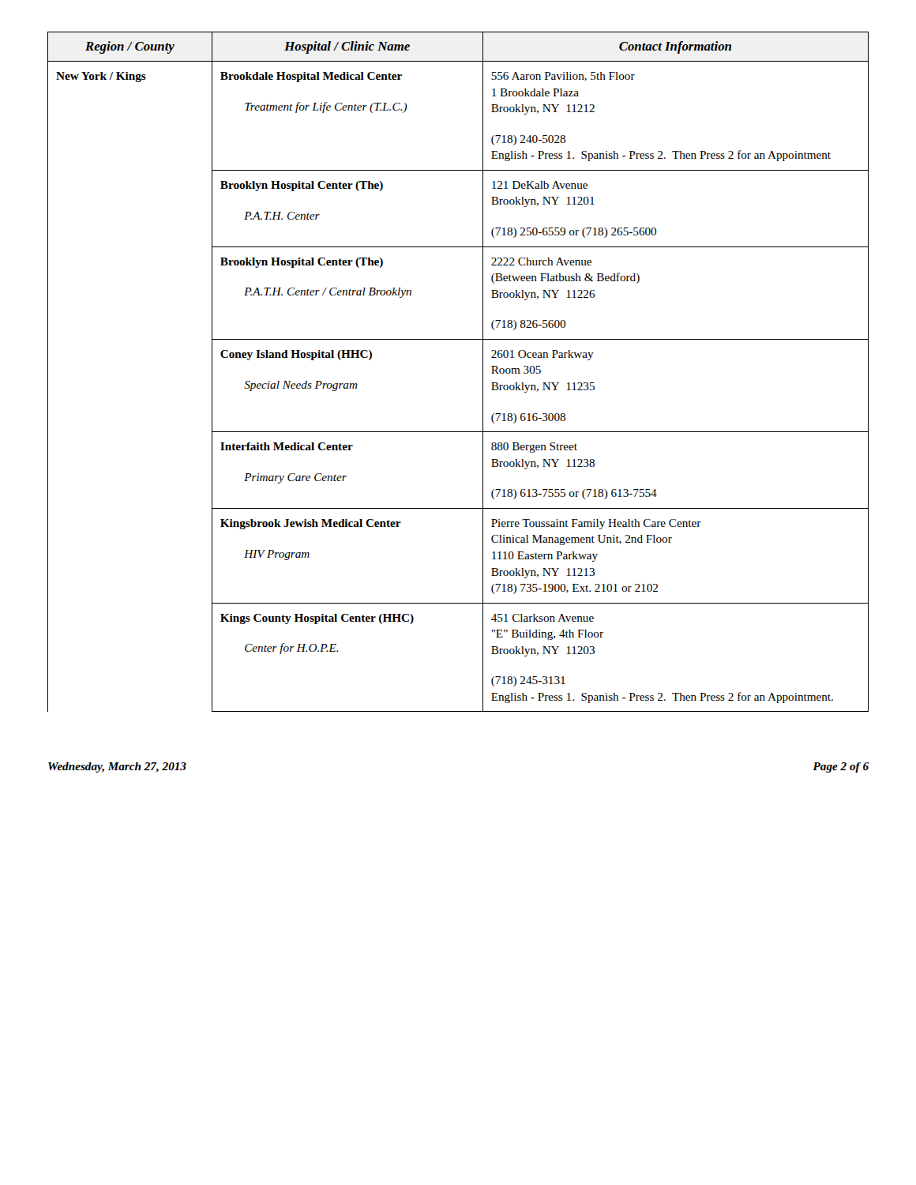| Region / County | Hospital / Clinic Name | Contact Information |
| --- | --- | --- |
| New York / Kings | Brookdale Hospital Medical Center Treatment for Life Center (T.L.C.) | 556 Aaron Pavilion, 5th Floor 1 Brookdale Plaza Brooklyn, NY 11212 (718) 240-5028 English - Press 1. Spanish - Press 2. Then Press 2 for an Appointment |
| Brooklyn Hospital Center (The) P.A.T.H. Center | 121 DeKalb Avenue Brooklyn, NY 11201 (718) 250-6559 or (718) 265-5600 |
| Brooklyn Hospital Center (The) P.A.T.H. Center / Central Brooklyn | 2222 Church Avenue (Between Flatbush & Bedford) Brooklyn, NY 11226 (718) 826-5600 |
| Coney Island Hospital (HHC) Special Needs Program | 2601 Ocean Parkway Room 305 Brooklyn, NY 11235 (718) 616-3008 |
| Interfaith Medical Center Primary Care Center | 880 Bergen Street Brooklyn, NY 11238 (718) 613-7555 or (718) 613-7554 |
| Kingsbrook Jewish Medical Center HIV Program | Pierre Toussaint Family Health Care Center Clinical Management Unit, 2nd Floor 1110 Eastern Parkway Brooklyn, NY 11213 (718) 735-1900, Ext. 2101 or 2102 |
| Kings County Hospital Center (HHC) Center for H.O.P.E. | 451 Clarkson Avenue "E" Building, 4th Floor Brooklyn, NY 11203 (718) 245-3131 English - Press 1. Spanish - Press 2. Then Press 2 for an Appointment. |
Wednesday, March 27, 2013 Page 2 of 6